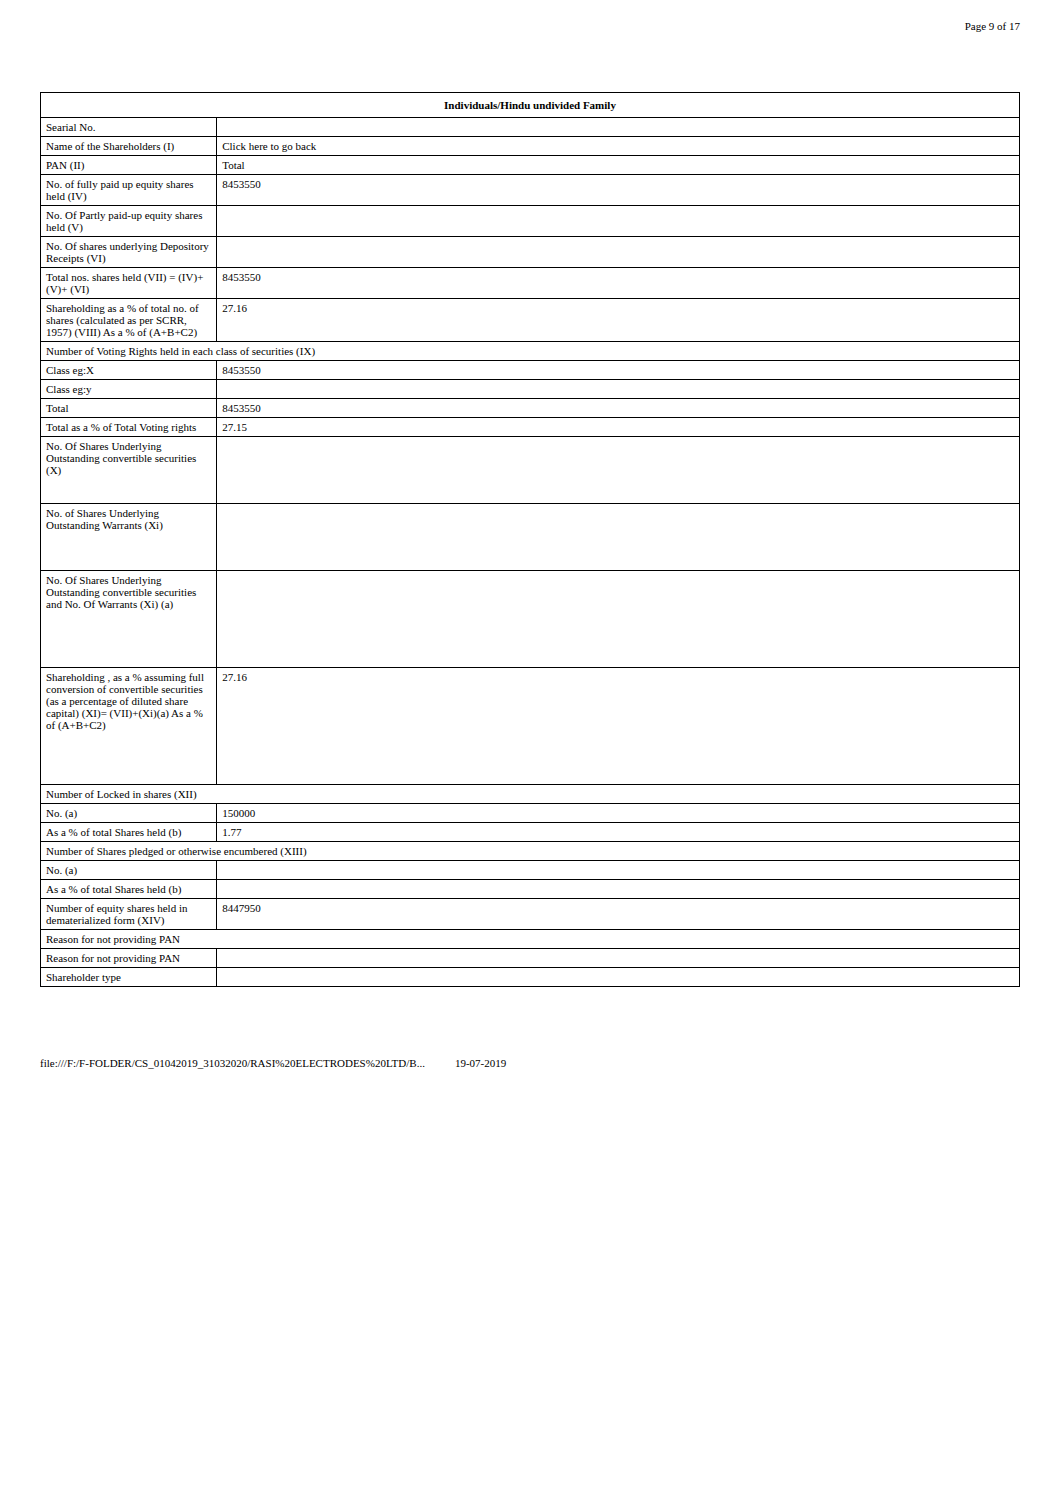Page 9 of 17
Individuals/Hindu undivided Family
| Searial No. | |
| Name of the Shareholders (I) | Click here to go back |
| PAN (II) | Total |
| No. of fully paid up equity shares held (IV) | 8453550 |
| No. Of Partly paid-up equity shares held (V) | |
| No. Of shares underlying Depository Receipts (VI) | |
| Total nos. shares held (VII) = (IV)+(V)+ (VI) | 8453550 |
| Shareholding as a % of total no. of shares (calculated as per SCRR, 1957) (VIII) As a % of (A+B+C2) | 27.16 |
| Number of Voting Rights held in each class of securities (IX) |
| Class eg:X | 8453550 |
| Class eg:y | |
| Total | 8453550 |
| Total as a % of Total Voting rights | 27.15 |
| No. Of Shares Underlying Outstanding convertible securities (X) | |
| No. of Shares Underlying Outstanding Warrants (Xi) | |
| No. Of Shares Underlying Outstanding convertible securities and No. Of Warrants (Xi) (a) | |
| Shareholding , as a % assuming full conversion of convertible securities (as a percentage of diluted share capital) (XI)= (VII)+(Xi)(a) As a % of (A+B+C2) | 27.16 |
| Number of Locked in shares (XII) |
| No. (a) | 150000 |
| As a % of total Shares held (b) | 1.77 |
| Number of Shares pledged or otherwise encumbered (XIII) |
| No. (a) | |
| As a % of total Shares held (b) | |
| Number of equity shares held in dematerialized form (XIV) | 8447950 |
| Reason for not providing PAN |
| Reason for not providing PAN | |
| Shareholder type | |
file:///F:/F-FOLDER/CS_01042019_31032020/RASI%20ELECTRODES%20LTD/B...19-07-2019